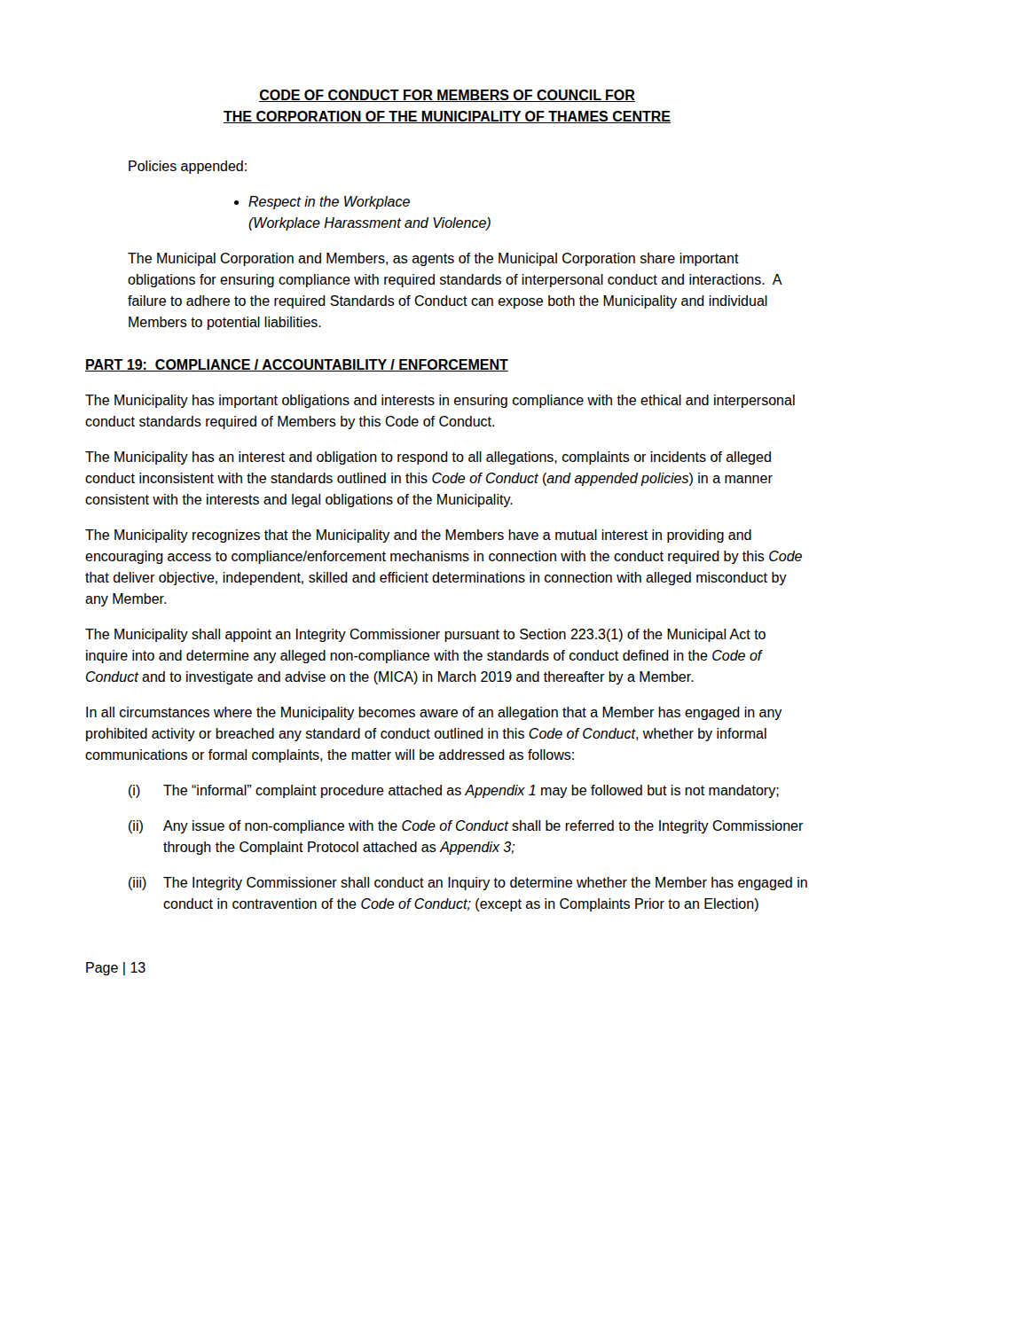CODE OF CONDUCT FOR MEMBERS OF COUNCIL FOR THE CORPORATION OF THE MUNICIPALITY OF THAMES CENTRE
Policies appended:
Respect in the Workplace
(Workplace Harassment and Violence)
The Municipal Corporation and Members, as agents of the Municipal Corporation share important obligations for ensuring compliance with required standards of interpersonal conduct and interactions. A failure to adhere to the required Standards of Conduct can expose both the Municipality and individual Members to potential liabilities.
PART 19: COMPLIANCE / ACCOUNTABILITY / ENFORCEMENT
The Municipality has important obligations and interests in ensuring compliance with the ethical and interpersonal conduct standards required of Members by this Code of Conduct.
The Municipality has an interest and obligation to respond to all allegations, complaints or incidents of alleged conduct inconsistent with the standards outlined in this Code of Conduct (and appended policies) in a manner consistent with the interests and legal obligations of the Municipality.
The Municipality recognizes that the Municipality and the Members have a mutual interest in providing and encouraging access to compliance/enforcement mechanisms in connection with the conduct required by this Code that deliver objective, independent, skilled and efficient determinations in connection with alleged misconduct by any Member.
The Municipality shall appoint an Integrity Commissioner pursuant to Section 223.3(1) of the Municipal Act to inquire into and determine any alleged non-compliance with the standards of conduct defined in the Code of Conduct and to investigate and advise on the (MICA) in March 2019 and thereafter by a Member.
In all circumstances where the Municipality becomes aware of an allegation that a Member has engaged in any prohibited activity or breached any standard of conduct outlined in this Code of Conduct, whether by informal communications or formal complaints, the matter will be addressed as follows:
The “informal” complaint procedure attached as Appendix 1 may be followed but is not mandatory;
Any issue of non-compliance with the Code of Conduct shall be referred to the Integrity Commissioner through the Complaint Protocol attached as Appendix 3;
The Integrity Commissioner shall conduct an Inquiry to determine whether the Member has engaged in conduct in contravention of the Code of Conduct; (except as in Complaints Prior to an Election)
Page | 13